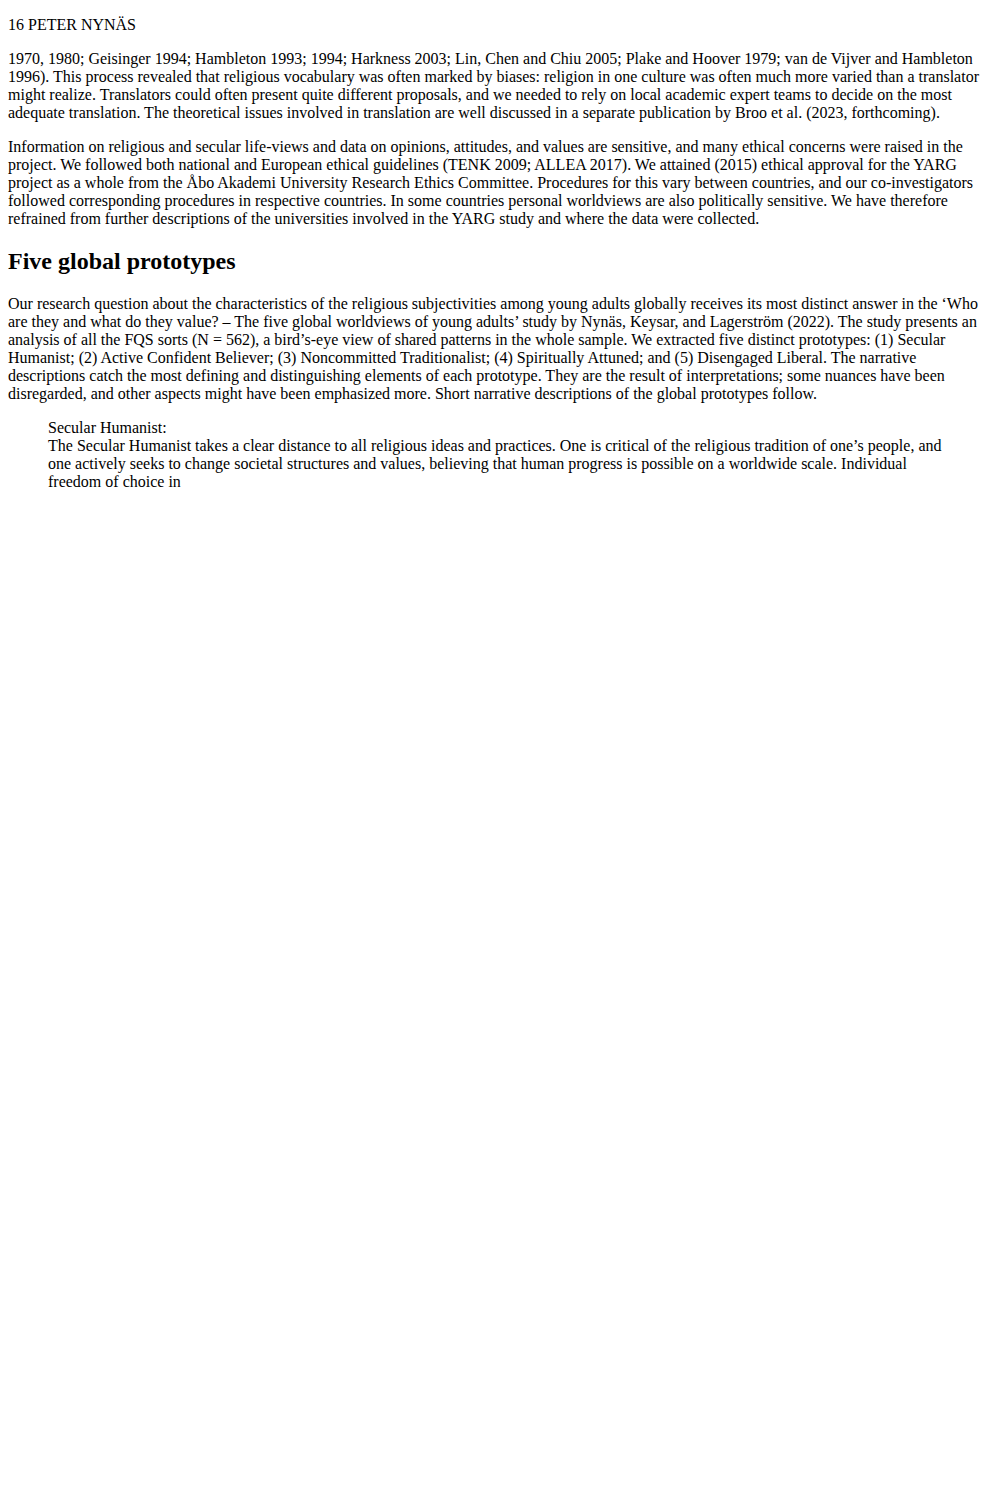16 PETER NYNÄS
1970, 1980; Geisinger 1994; Hambleton 1993; 1994; Harkness 2003; Lin, Chen and Chiu 2005; Plake and Hoover 1979; van de Vijver and Hambleton 1996). This process revealed that religious vocabulary was often marked by biases: religion in one culture was often much more varied than a translator might realize. Translators could often present quite different proposals, and we needed to rely on local academic expert teams to decide on the most adequate translation. The theoretical issues involved in translation are well discussed in a separate publication by Broo et al. (2023, forthcoming).
Information on religious and secular life-views and data on opinions, attitudes, and values are sensitive, and many ethical concerns were raised in the project. We followed both national and European ethical guidelines (TENK 2009; ALLEA 2017). We attained (2015) ethical approval for the YARG project as a whole from the Åbo Akademi University Research Ethics Committee. Procedures for this vary between countries, and our co-investigators followed corresponding procedures in respective countries. In some countries personal worldviews are also politically sensitive. We have therefore refrained from further descriptions of the universities involved in the YARG study and where the data were collected.
Five global prototypes
Our research question about the characteristics of the religious subjectivities among young adults globally receives its most distinct answer in the ‘Who are they and what do they value? – The five global worldviews of young adults’ study by Nynäs, Keysar, and Lagerström (2022). The study presents an analysis of all the FQS sorts (N = 562), a bird’s-eye view of shared patterns in the whole sample. We extracted five distinct prototypes: (1) Secular Humanist; (2) Active Confident Believer; (3) Noncommitted Traditionalist; (4) Spiritually Attuned; and (5) Disengaged Liberal. The narrative descriptions catch the most defining and distinguishing elements of each prototype. They are the result of interpretations; some nuances have been disregarded, and other aspects might have been emphasized more. Short narrative descriptions of the global prototypes follow.
Secular Humanist:
The Secular Humanist takes a clear distance to all religious ideas and practices. One is critical of the religious tradition of one’s people, and one actively seeks to change societal structures and values, believing that human progress is possible on a worldwide scale. Individual freedom of choice in